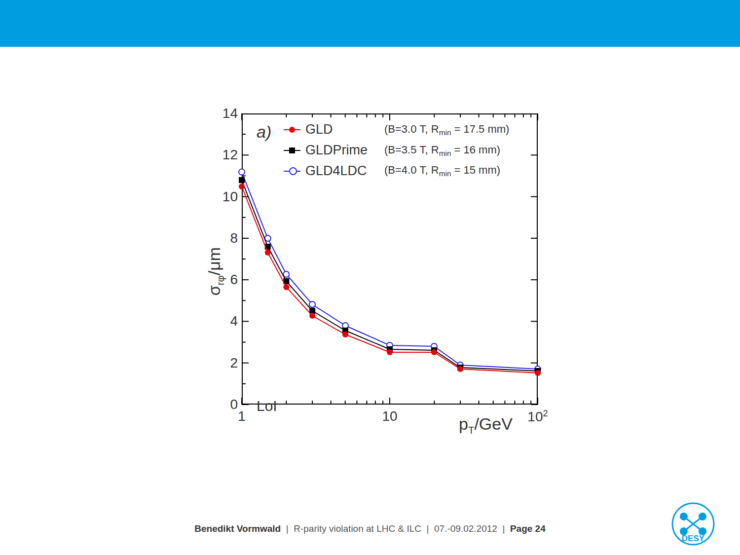σrφ/μm
pT/GeV
0
2
4
6
8
10
12
14
1
10
102
a)
GLD (B=3.0 T, Rmin = 17.5 mm)
GLDPrime (B=3.5 T, Rmin = 16 mm)
GLD4LDC (B=4.0 T, Rmin = 15 mm)
LoI
Benedikt Vormwald | R-parity violation at LHC & ILC | 07.-09.02.2012 | Page 24
DESY